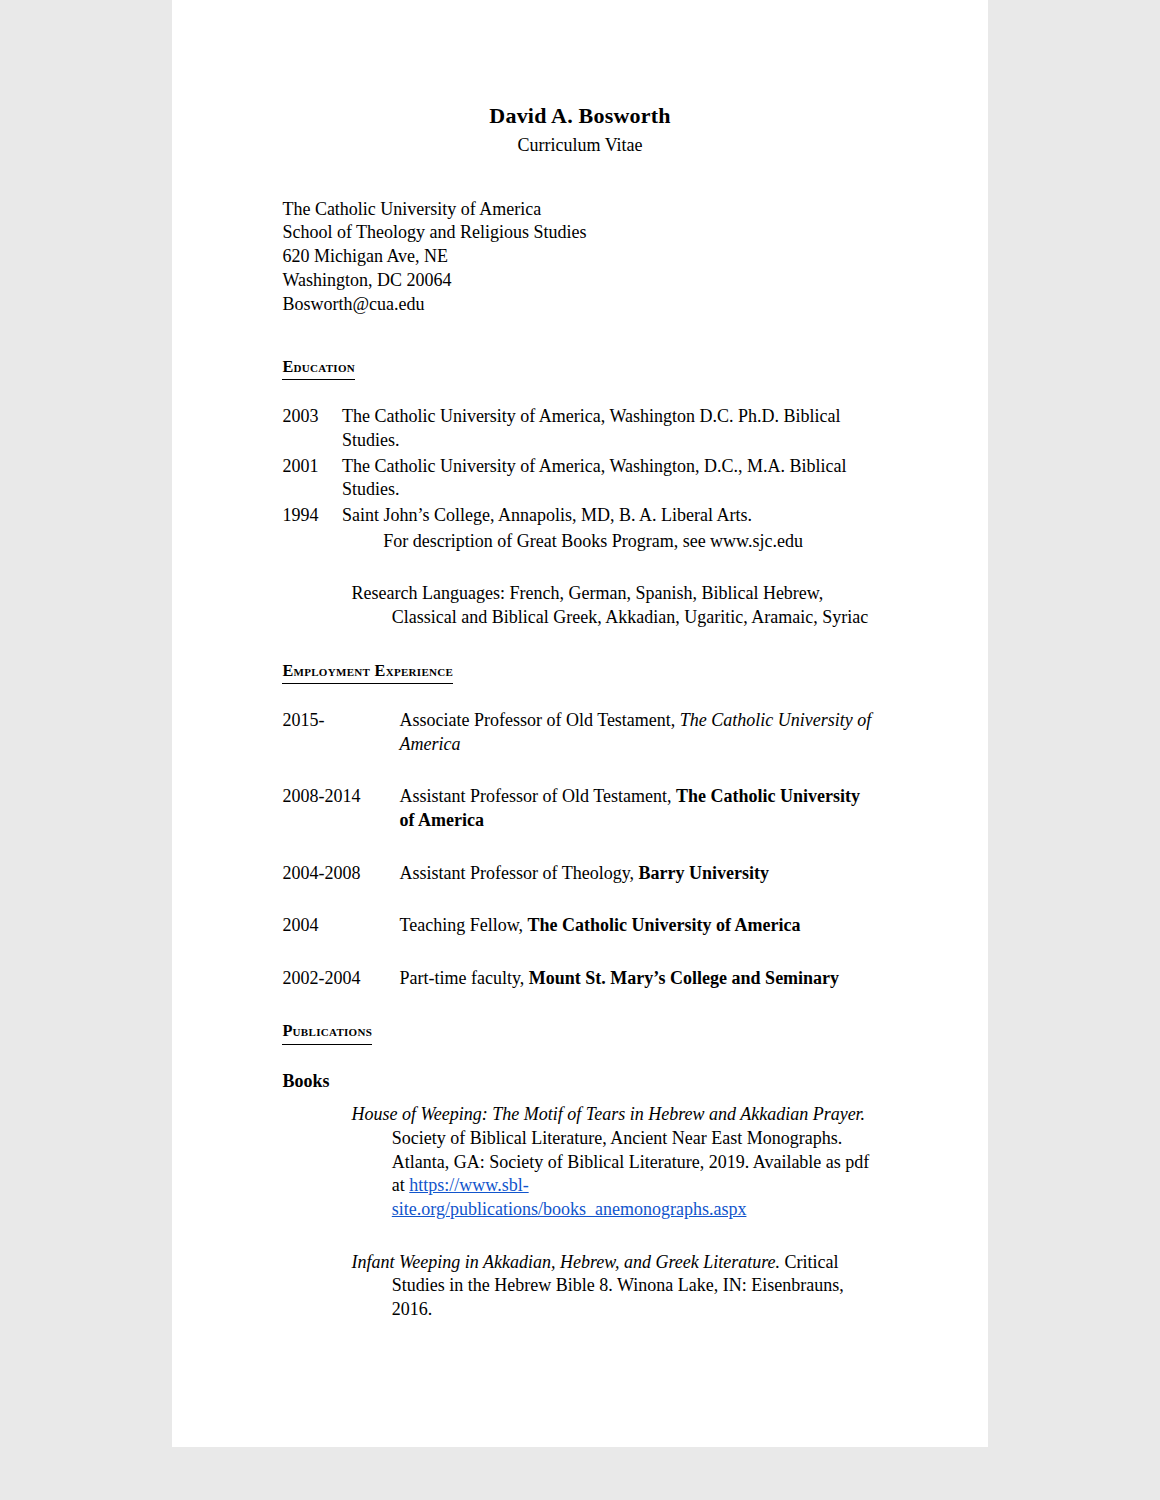David A. Bosworth
Curriculum Vitae
The Catholic University of America
School of Theology and Religious Studies
620 Michigan Ave, NE
Washington, DC 20064
Bosworth@cua.edu
Education
2003
The Catholic University of America, Washington D.C. Ph.D. Biblical Studies.
2001
The Catholic University of America, Washington, D.C., M.A. Biblical Studies.
1994
Saint John’s College, Annapolis, MD, B. A. Liberal Arts.
For description of Great Books Program, see www.sjc.edu
Research Languages: French, German, Spanish, Biblical Hebrew, Classical and Biblical Greek, Akkadian, Ugaritic, Aramaic, Syriac
Employment Experience
2015-
Associate Professor of Old Testament, The Catholic University of America
2008-2014
Assistant Professor of Old Testament, The Catholic University of America
2004-2008
Assistant Professor of Theology, Barry University
2004
Teaching Fellow, The Catholic University of America
2002-2004
Part-time faculty, Mount St. Mary’s College and Seminary
Publications
Books
House of Weeping: The Motif of Tears in Hebrew and Akkadian Prayer. Society of Biblical Literature, Ancient Near East Monographs. Atlanta, GA: Society of Biblical Literature, 2019. Available as pdf at https://www.sbl-site.org/publications/books_anemonographs.aspx
Infant Weeping in Akkadian, Hebrew, and Greek Literature. Critical Studies in the Hebrew Bible 8. Winona Lake, IN: Eisenbrauns, 2016.